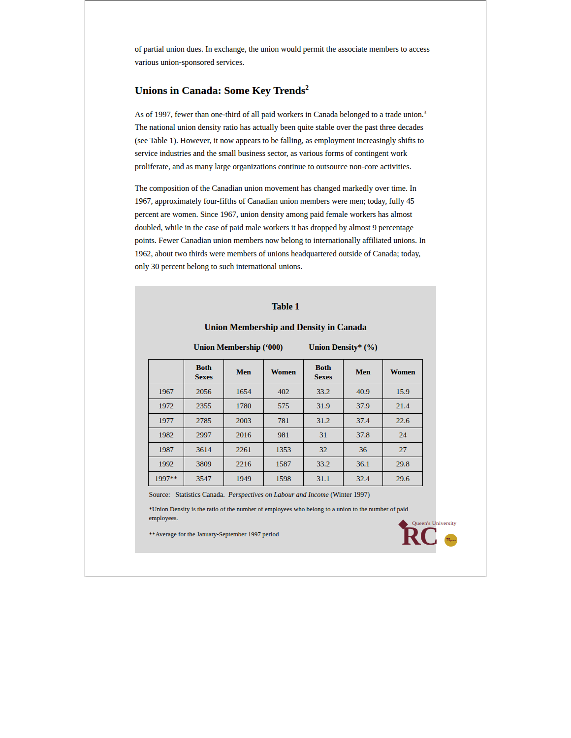of partial union dues. In exchange, the union would permit the associate members to access various union-sponsored services.
Unions in Canada: Some Key Trends2
As of 1997, fewer than one-third of all paid workers in Canada belonged to a trade union.3 The national union density ratio has actually been quite stable over the past three decades (see Table 1). However, it now appears to be falling, as employment increasingly shifts to service industries and the small business sector, as various forms of contingent work proliferate, and as many large organizations continue to outsource non-core activities.
The composition of the Canadian union movement has changed markedly over time. In 1967, approximately four-fifths of Canadian union members were men; today, fully 45 percent are women. Since 1967, union density among paid female workers has almost doubled, while in the case of paid male workers it has dropped by almost 9 percentage points. Fewer Canadian union members now belong to internationally affiliated unions. In 1962, about two thirds were members of unions headquartered outside of Canada; today, only 30 percent belong to such international unions.
Table 1
Union Membership and Density in Canada
Union Membership (‘000) Union Density* (%)
| | Both Sexes | Men | Women | Both Sexes | Men | Women |
| --- | --- | --- | --- | --- | --- | --- |
| 1967 | 2056 | 1654 | 402 | 33.2 | 40.9 | 15.9 |
| 1972 | 2355 | 1780 | 575 | 31.9 | 37.9 | 21.4 |
| 1977 | 2785 | 2003 | 781 | 31.2 | 37.4 | 22.6 |
| 1982 | 2997 | 2016 | 981 | 31 | 37.8 | 24 |
| 1987 | 3614 | 2261 | 1353 | 32 | 36 | 27 |
| 1992 | 3809 | 2216 | 1587 | 33.2 | 36.1 | 29.8 |
| 1997** | 3547 | 1949 | 1598 | 31.1 | 32.4 | 29.6 |
Source: Statistics Canada. Perspectives on Labour and Income (Winter 1997)
*Union Density is the ratio of the number of employees who belong to a union to the number of paid employees.
**Average for the January-September 1997 period
Queen's University
RC
75years